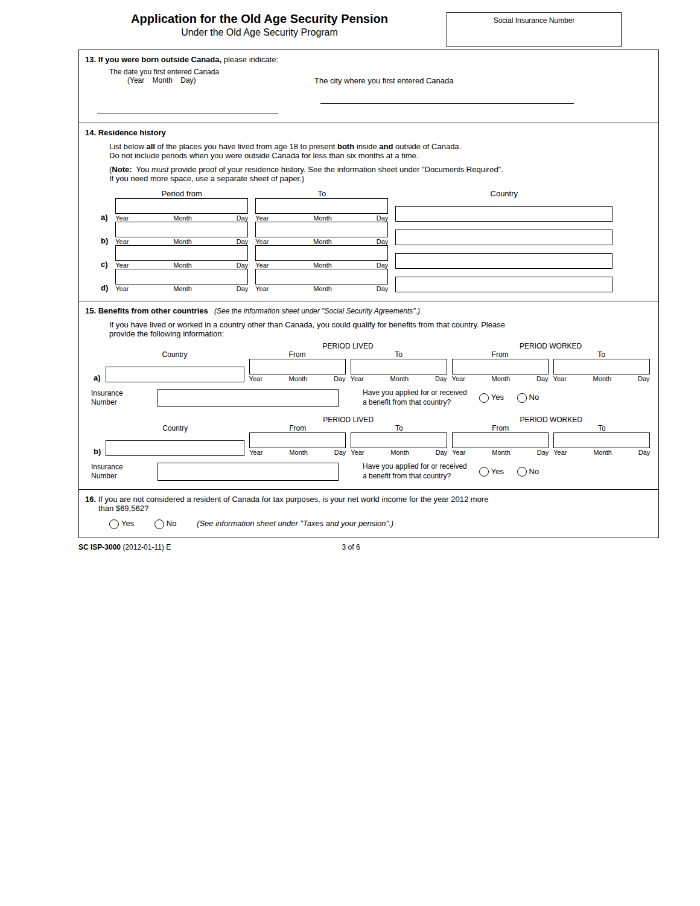Application for the Old Age Security Pension
Under the Old Age Security Program
Social Insurance Number
| 13. If you were born outside Canada, please indicate: The date you first entered Canada (Year Month Day) The city where you first entered Canada |
| 14. Residence history List below all of the places you have lived from age 18 to present both inside and outside of Canada. Do not include periods when you were outside Canada for less than six months at a time. ( Note: You must provide proof of your residence history. See the information sheet under "Documents Required". If you need more space, use a separate sheet of paper.) / / Period from / To / Country / / a) / Year Month Day / Year Month Day / / / b) / Year Month Day / Year Month Day / / / c) / Year Month Day / Year Month Day / / / d) / Year Month Day / Year Month Day / / |
| 15. Benefits from other countries (See the information sheet under "Social Security Agreements".) If you have lived or worked in a country other than Canada, you could qualify for benefits from that country. Please provide the following information: / / / PERIOD LIVED / PERIOD WORKED / / / Country / From / To / From / To / / a) / / Year Month Day / Year Month Day / Year Month Day / Year Month Day / Insurance Number Have you applied for or received a benefit from that country? Yes No / / / PERIOD LIVED / PERIOD WORKED / / / Country / From / To / From / To / / b) / / Year Month Day / Year Month Day / Year Month Day / Year Month Day / Insurance Number Have you applied for or received a benefit from that country? Yes No |
| 16. If you are not considered a resident of Canada for tax purposes, is your net world income for the year 2012 more than $69,562? Yes No (See information sheet under "Taxes and your pension".) |
SC ISP-3000 (2012-01-11) E
3 of 6